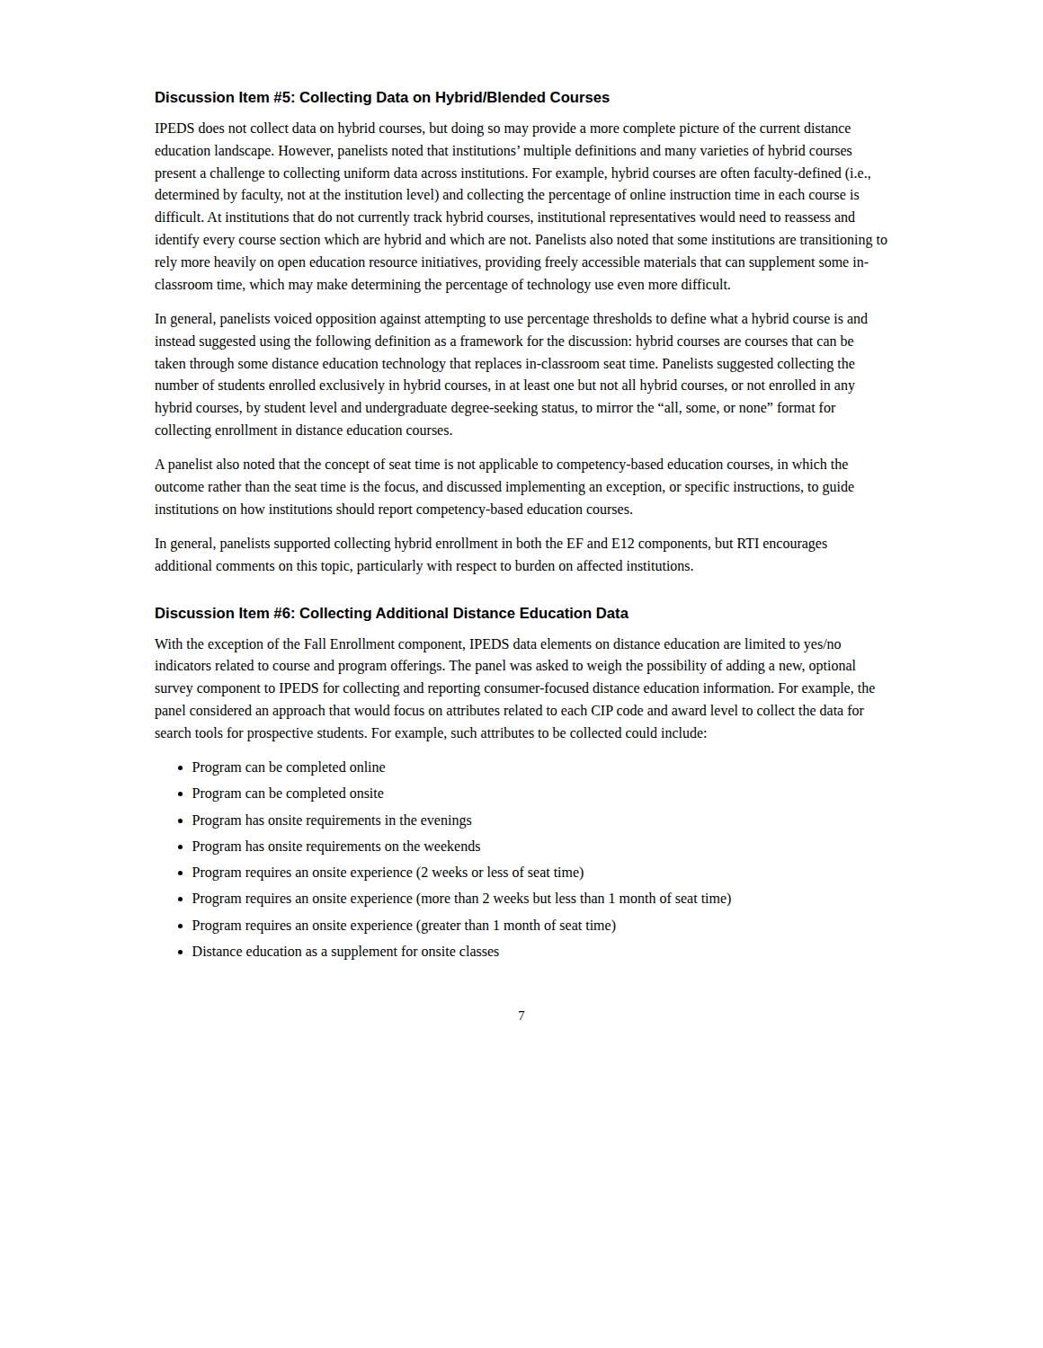Discussion Item #5: Collecting Data on Hybrid/Blended Courses
IPEDS does not collect data on hybrid courses, but doing so may provide a more complete picture of the current distance education landscape. However, panelists noted that institutions’ multiple definitions and many varieties of hybrid courses present a challenge to collecting uniform data across institutions. For example, hybrid courses are often faculty-defined (i.e., determined by faculty, not at the institution level) and collecting the percentage of online instruction time in each course is difficult. At institutions that do not currently track hybrid courses, institutional representatives would need to reassess and identify every course section which are hybrid and which are not. Panelists also noted that some institutions are transitioning to rely more heavily on open education resource initiatives, providing freely accessible materials that can supplement some in-classroom time, which may make determining the percentage of technology use even more difficult.
In general, panelists voiced opposition against attempting to use percentage thresholds to define what a hybrid course is and instead suggested using the following definition as a framework for the discussion: hybrid courses are courses that can be taken through some distance education technology that replaces in-classroom seat time. Panelists suggested collecting the number of students enrolled exclusively in hybrid courses, in at least one but not all hybrid courses, or not enrolled in any hybrid courses, by student level and undergraduate degree-seeking status, to mirror the “all, some, or none” format for collecting enrollment in distance education courses.
A panelist also noted that the concept of seat time is not applicable to competency-based education courses, in which the outcome rather than the seat time is the focus, and discussed implementing an exception, or specific instructions, to guide institutions on how institutions should report competency-based education courses.
In general, panelists supported collecting hybrid enrollment in both the EF and E12 components, but RTI encourages additional comments on this topic, particularly with respect to burden on affected institutions.
Discussion Item #6: Collecting Additional Distance Education Data
With the exception of the Fall Enrollment component, IPEDS data elements on distance education are limited to yes/no indicators related to course and program offerings. The panel was asked to weigh the possibility of adding a new, optional survey component to IPEDS for collecting and reporting consumer-focused distance education information. For example, the panel considered an approach that would focus on attributes related to each CIP code and award level to collect the data for search tools for prospective students. For example, such attributes to be collected could include:
Program can be completed online
Program can be completed onsite
Program has onsite requirements in the evenings
Program has onsite requirements on the weekends
Program requires an onsite experience (2 weeks or less of seat time)
Program requires an onsite experience (more than 2 weeks but less than 1 month of seat time)
Program requires an onsite experience (greater than 1 month of seat time)
Distance education as a supplement for onsite classes
7